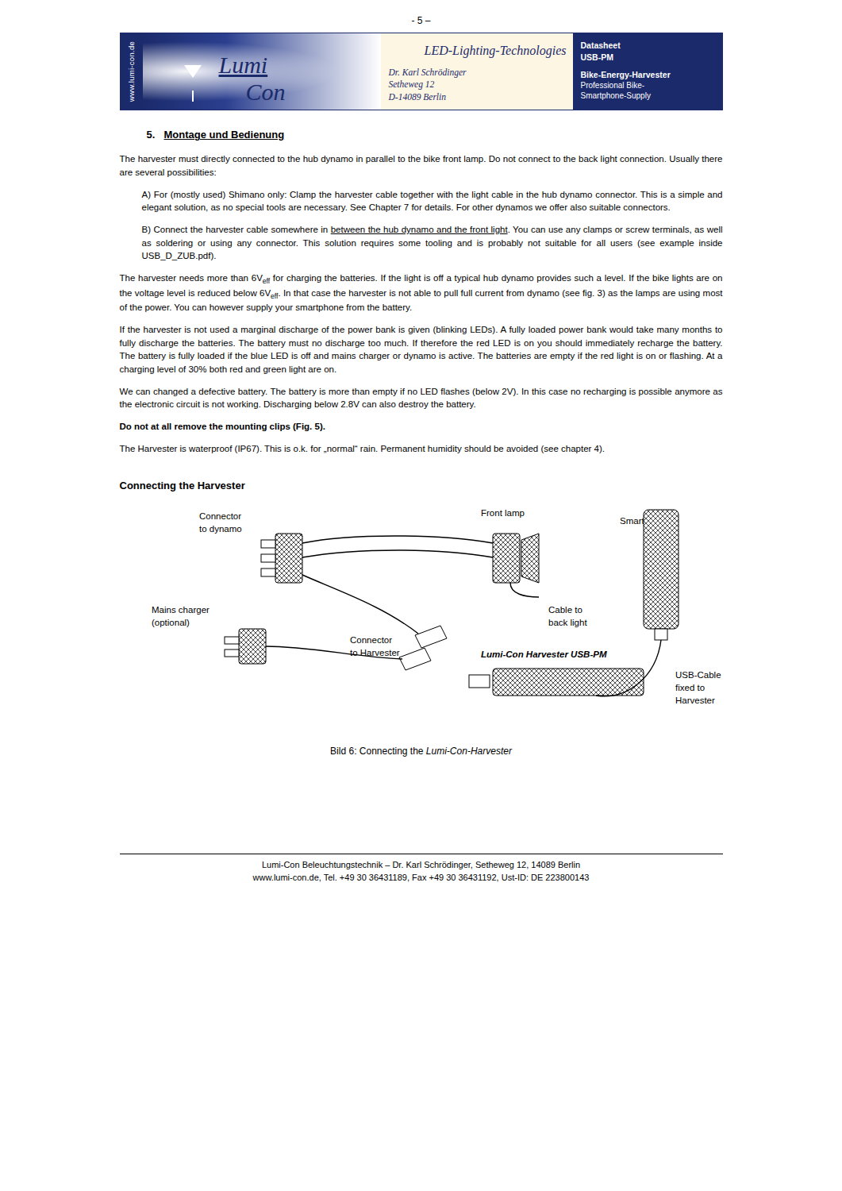- 5 –
www.lumi-con.de
Lumi
Con
LED-Lighting-Technologies
Dr. Karl Schrödinger
Setheweg 12
D-14089 Berlin
Datasheet
USB-PM
Bike-Energy-Harvester
Professional Bike-
Smartphone-Supply
Rev. 1.0 – 03/2022
5. Montage und Bedienung
The harvester must directly connected to the hub dynamo in parallel to the bike front lamp. Do not connect to the back light connection. Usually there are several possibilities:
A) For (mostly used) Shimano only: Clamp the harvester cable together with the light cable in the hub dynamo connector. This is a simple and elegant solution, as no special tools are necessary. See Chapter 7 for details. For other dynamos we offer also suitable connectors.
B) Connect the harvester cable somewhere in between the hub dynamo and the front light. You can use any clamps or screw terminals, as well as soldering or using any connector. This solution requires some tooling and is probably not suitable for all users (see example inside USB_D_ZUB.pdf).
The harvester needs more than 6Veff for charging the batteries. If the light is off a typical hub dynamo provides such a level. If the bike lights are on the voltage level is reduced below 6Veff. In that case the harvester is not able to pull full current from dynamo (see fig. 3) as the lamps are using most of the power. You can however supply your smartphone from the battery.
If the harvester is not used a marginal discharge of the power bank is given (blinking LEDs). A fully loaded power bank would take many months to fully discharge the batteries. The battery must no discharge too much. If therefore the red LED is on you should immediately recharge the battery. The battery is fully loaded if the blue LED is off and mains charger or dynamo is active. The batteries are empty if the red light is on or flashing. At a charging level of 30% both red and green light are on.
We can changed a defective battery. The battery is more than empty if no LED flashes (below 2V). In this case no recharging is possible anymore as the electronic circuit is not working. Discharging below 2.8V can also destroy the battery.
Do not at all remove the mounting clips (Fig. 5).
The Harvester is waterproof (IP67). This is o.k. for „normal“ rain. Permanent humidity should be avoided (see chapter 4).
Connecting the Harvester
Connector to dynamo Front lamp Smartphone Mains charger (optional) Connector to Harvester Cable to back light Lumi-Con Harvester USB-PM USB-Cable fixed to Harvester
Bild 6: Connecting the Lumi-Con-Harvester
Lumi-Con Beleuchtungstechnik – Dr. Karl Schrödinger, Setheweg 12, 14089 Berlin
www.lumi-con.de, Tel. +49 30 36431189, Fax +49 30 36431192, Ust-ID: DE 223800143